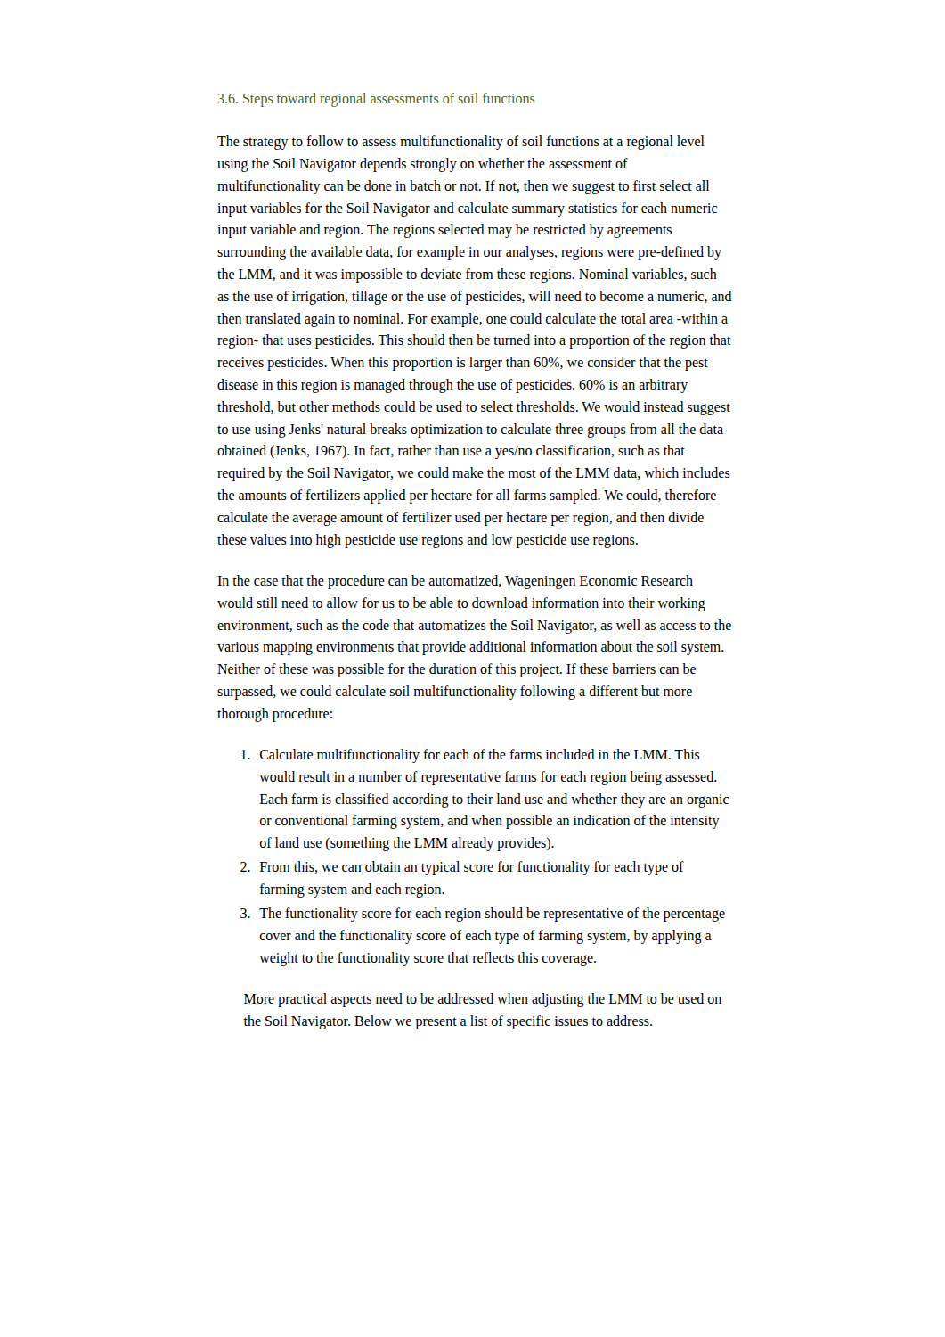3.6. Steps toward regional assessments of soil functions
The strategy to follow to assess multifunctionality of soil functions at a regional level using the Soil Navigator depends strongly on whether the assessment of multifunctionality can be done in batch or not. If not, then we suggest to first select all input variables for the Soil Navigator and calculate summary statistics for each numeric input variable and region. The regions selected may be restricted by agreements surrounding the available data, for example in our analyses, regions were pre-defined by the LMM, and it was impossible to deviate from these regions. Nominal variables, such as the use of irrigation, tillage or the use of pesticides, will need to become a numeric, and then translated again to nominal. For example, one could calculate the total area -within a region- that uses pesticides. This should then be turned into a proportion of the region that receives pesticides. When this proportion is larger than 60%, we consider that the pest disease in this region is managed through the use of pesticides. 60% is an arbitrary threshold, but other methods could be used to select thresholds. We would instead suggest to use using Jenks' natural breaks optimization to calculate three groups from all the data obtained (Jenks, 1967). In fact, rather than use a yes/no classification, such as that required by the Soil Navigator, we could make the most of the LMM data, which includes the amounts of fertilizers applied per hectare for all farms sampled. We could, therefore calculate the average amount of fertilizer used per hectare per region, and then divide these values into high pesticide use regions and low pesticide use regions.
In the case that the procedure can be automatized, Wageningen Economic Research would still need to allow for us to be able to download information into their working environment, such as the code that automatizes the Soil Navigator, as well as access to the various mapping environments that provide additional information about the soil system. Neither of these was possible for the duration of this project. If these barriers can be surpassed, we could calculate soil multifunctionality following a different but more thorough procedure:
Calculate multifunctionality for each of the farms included in the LMM. This would result in a number of representative farms for each region being assessed. Each farm is classified according to their land use and whether they are an organic or conventional farming system, and when possible an indication of the intensity of land use (something the LMM already provides).
From this, we can obtain an typical score for functionality for each type of farming system and each region.
The functionality score for each region should be representative of the percentage cover and the functionality score of each type of farming system, by applying a weight to the functionality score that reflects this coverage.
More practical aspects need to be addressed when adjusting the LMM to be used on the Soil Navigator. Below we present a list of specific issues to address.